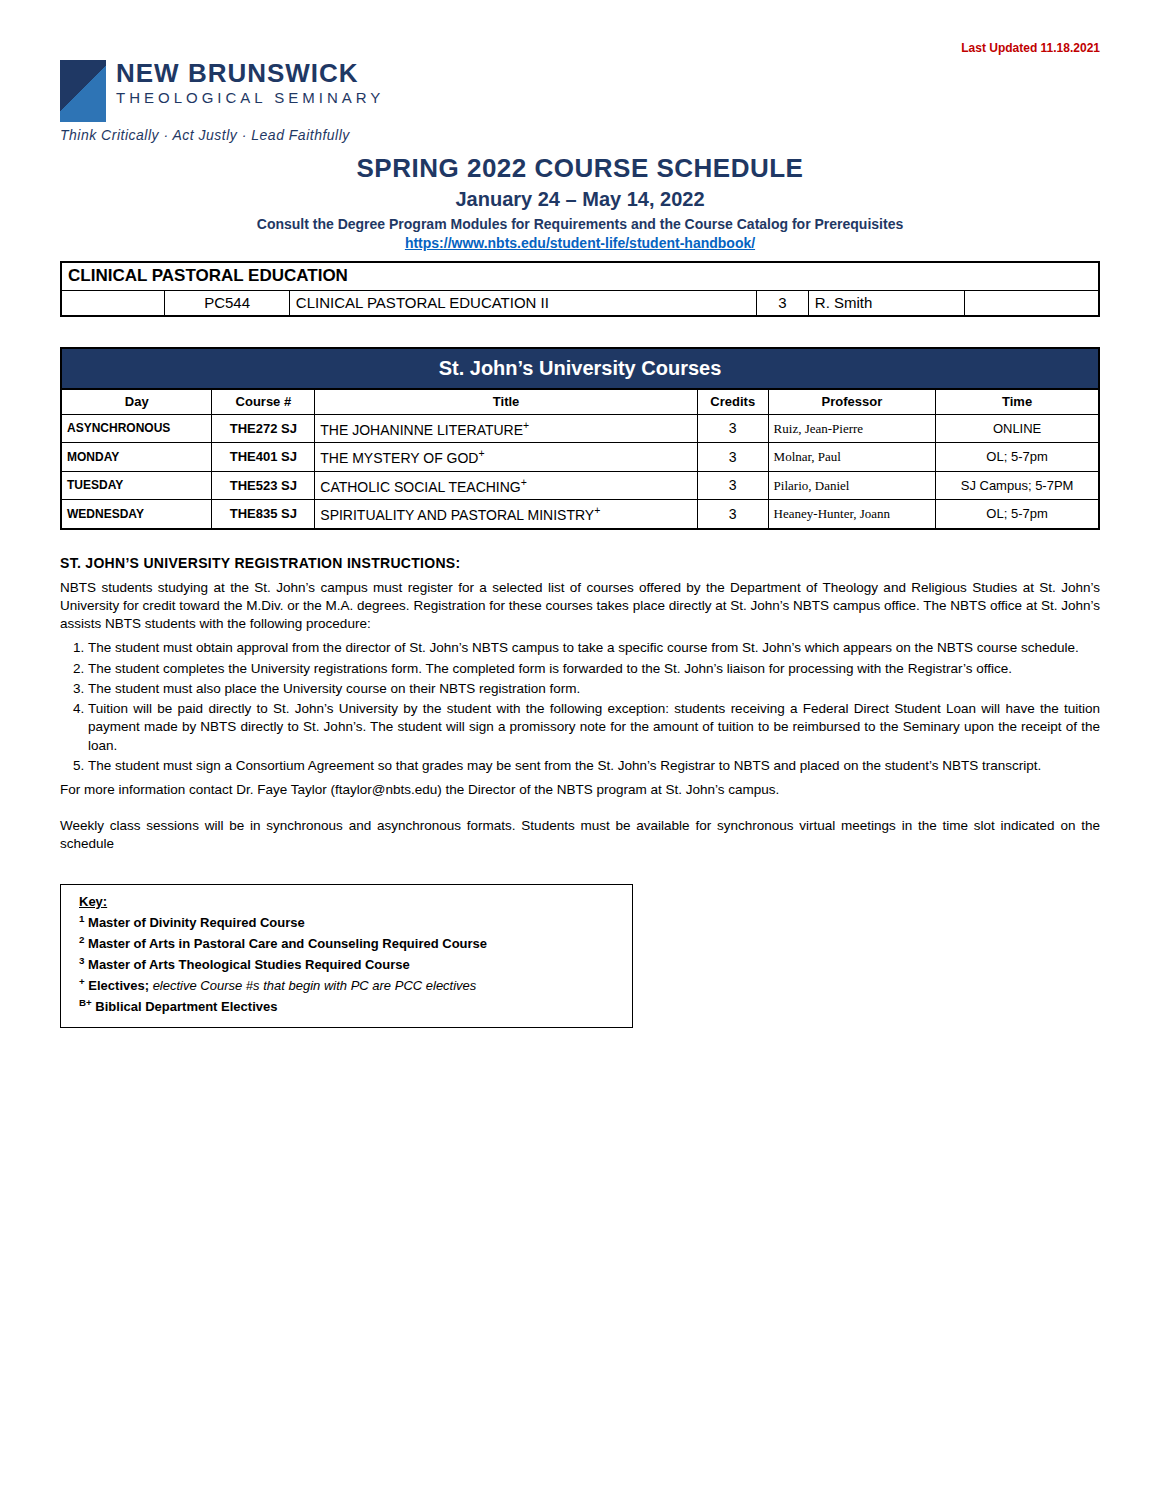Last Updated 11.18.2021
NEW BRUNSWICK
THEOLOGICAL SEMINARY
Think Critically · Act Justly · Lead Faithfully
SPRING 2022 COURSE SCHEDULE
January 24 – May 14, 2022
Consult the Degree Program Modules for Requirements and the Course Catalog for Prerequisites
https://www.nbts.edu/student-life/student-handbook/
| CLINICAL PASTORAL EDUCATION |
| | PC544 | CLINICAL PASTORAL EDUCATION II | 3 | R. Smith | |
St. John’s University Courses
| Day | Course # | Title | Credits | Professor | Time |
| --- | --- | --- | --- | --- | --- |
| ASYNCHRONOUS | THE272 SJ | THE JOHANINNE LITERATURE + | 3 | Ruiz, Jean-Pierre | ONLINE |
| MONDAY | THE401 SJ | THE MYSTERY OF GOD + | 3 | Molnar, Paul | OL; 5-7pm |
| TUESDAY | THE523 SJ | CATHOLIC SOCIAL TEACHING + | 3 | Pilario, Daniel | SJ Campus; 5-7PM |
| WEDNESDAY | THE835 SJ | SPIRITUALITY AND PASTORAL MINISTRY + | 3 | Heaney-Hunter, Joann | OL; 5-7pm |
ST. JOHN’S UNIVERSITY REGISTRATION INSTRUCTIONS:
NBTS students studying at the St. John’s campus must register for a selected list of courses offered by the Department of Theology and Religious Studies at St. John’s University for credit toward the M.Div. or the M.A. degrees. Registration for these courses takes place directly at St. John’s NBTS campus office. The NBTS office at St. John’s assists NBTS students with the following procedure:
The student must obtain approval from the director of St. John’s NBTS campus to take a specific course from St. John’s which appears on the NBTS course schedule.
The student completes the University registrations form. The completed form is forwarded to the St. John’s liaison for processing with the Registrar’s office.
The student must also place the University course on their NBTS registration form.
Tuition will be paid directly to St. John’s University by the student with the following exception: students receiving a Federal Direct Student Loan will have the tuition payment made by NBTS directly to St. John’s. The student will sign a promissory note for the amount of tuition to be reimbursed to the Seminary upon the receipt of the loan.
The student must sign a Consortium Agreement so that grades may be sent from the St. John’s Registrar to NBTS and placed on the student’s NBTS transcript.
For more information contact Dr. Faye Taylor (ftaylor@nbts.edu) the Director of the NBTS program at St. John’s campus.
Weekly class sessions will be in synchronous and asynchronous formats. Students must be available for synchronous virtual meetings in the time slot indicated on the schedule
Key:
1 Master of Divinity Required Course
2 Master of Arts in Pastoral Care and Counseling Required Course
3 Master of Arts Theological Studies Required Course
+ Electives; elective Course #s that begin with PC are PCC electives
B+ Biblical Department Electives